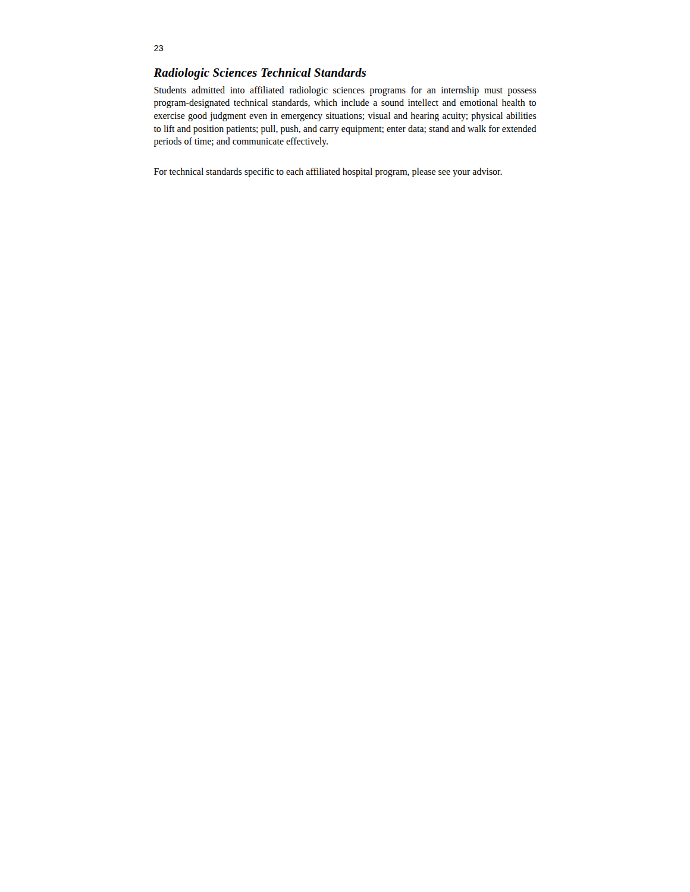23
Radiologic Sciences Technical Standards
Students admitted into affiliated radiologic sciences programs for an internship must possess program-designated technical standards, which include a sound intellect and emotional health to exercise good judgment even in emergency situations; visual and hearing acuity; physical abilities to lift and position patients; pull, push, and carry equipment; enter data; stand and walk for extended periods of time; and communicate effectively.
For technical standards specific to each affiliated hospital program, please see your advisor.